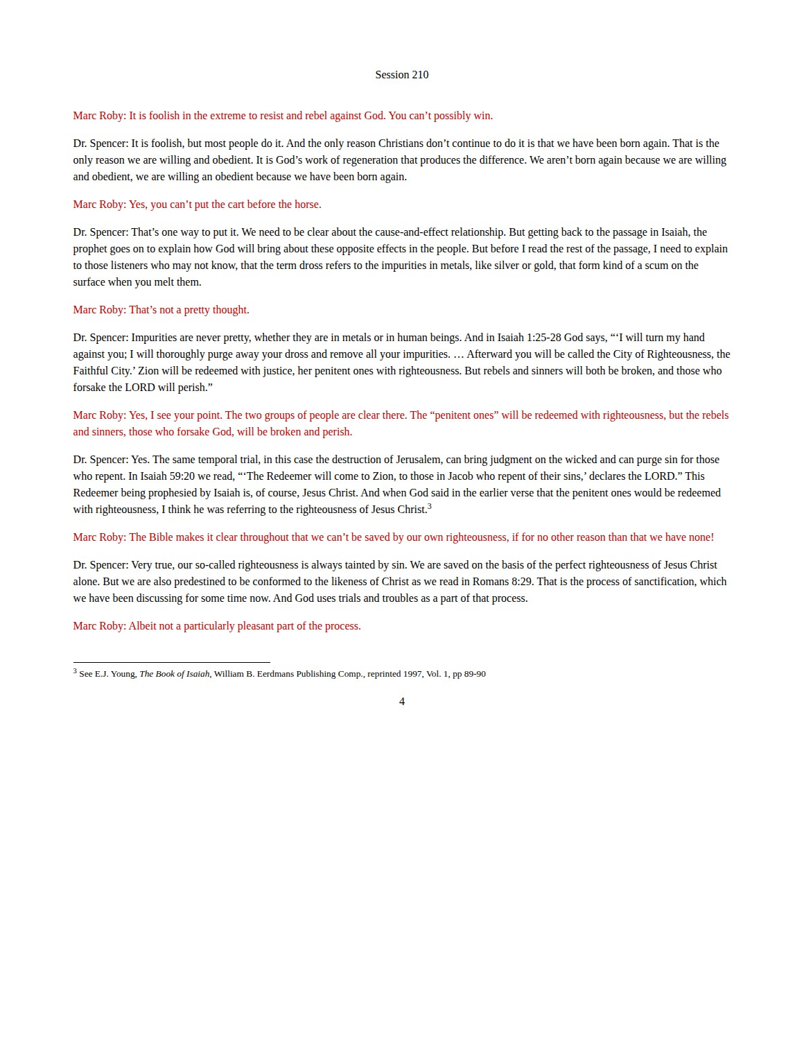Session 210
Marc Roby: It is foolish in the extreme to resist and rebel against God. You can’t possibly win.
Dr. Spencer: It is foolish, but most people do it. And the only reason Christians don’t continue to do it is that we have been born again. That is the only reason we are willing and obedient. It is God’s work of regeneration that produces the difference. We aren’t born again because we are willing and obedient, we are willing an obedient because we have been born again.
Marc Roby: Yes, you can’t put the cart before the horse.
Dr. Spencer: That’s one way to put it. We need to be clear about the cause-and-effect relationship. But getting back to the passage in Isaiah, the prophet goes on to explain how God will bring about these opposite effects in the people. But before I read the rest of the passage, I need to explain to those listeners who may not know, that the term dross refers to the impurities in metals, like silver or gold, that form kind of a scum on the surface when you melt them.
Marc Roby: That’s not a pretty thought.
Dr. Spencer: Impurities are never pretty, whether they are in metals or in human beings. And in Isaiah 1:25-28 God says, “‘I will turn my hand against you; I will thoroughly purge away your dross and remove all your impurities. … Afterward you will be called the City of Righteousness, the Faithful City.’ Zion will be redeemed with justice, her penitent ones with righteousness. But rebels and sinners will both be broken, and those who forsake the LORD will perish.”
Marc Roby: Yes, I see your point. The two groups of people are clear there. The “penitent ones” will be redeemed with righteousness, but the rebels and sinners, those who forsake God, will be broken and perish.
Dr. Spencer: Yes. The same temporal trial, in this case the destruction of Jerusalem, can bring judgment on the wicked and can purge sin for those who repent. In Isaiah 59:20 we read, “‘The Redeemer will come to Zion, to those in Jacob who repent of their sins,’ declares the LORD.” This Redeemer being prophesied by Isaiah is, of course, Jesus Christ. And when God said in the earlier verse that the penitent ones would be redeemed with righteousness, I think he was referring to the righteousness of Jesus Christ.3
Marc Roby: The Bible makes it clear throughout that we can’t be saved by our own righteousness, if for no other reason than that we have none!
Dr. Spencer: Very true, our so-called righteousness is always tainted by sin. We are saved on the basis of the perfect righteousness of Jesus Christ alone. But we are also predestined to be conformed to the likeness of Christ as we read in Romans 8:29. That is the process of sanctification, which we have been discussing for some time now. And God uses trials and troubles as a part of that process.
Marc Roby: Albeit not a particularly pleasant part of the process.
3 See E.J. Young, The Book of Isaiah, William B. Eerdmans Publishing Comp., reprinted 1997, Vol. 1, pp 89-90
4